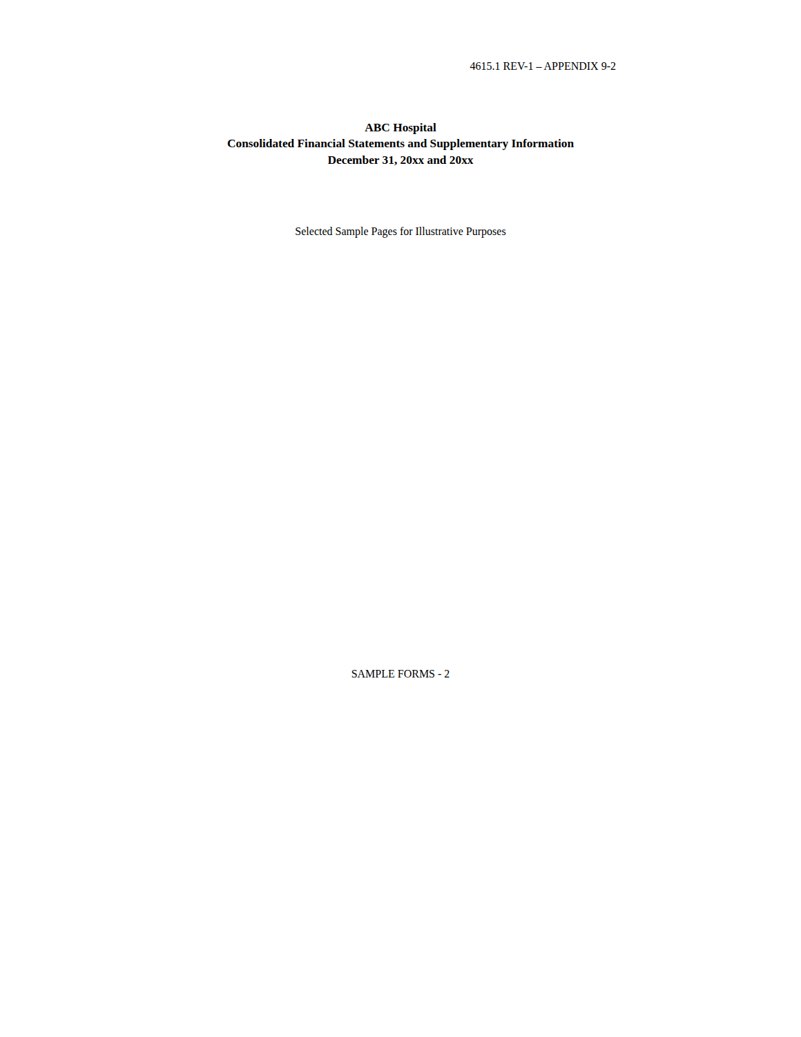4615.1 REV-1 – APPENDIX 9-2
ABC Hospital
Consolidated Financial Statements and Supplementary Information
December 31, 20xx and 20xx
Selected Sample Pages for Illustrative Purposes
SAMPLE FORMS - 2